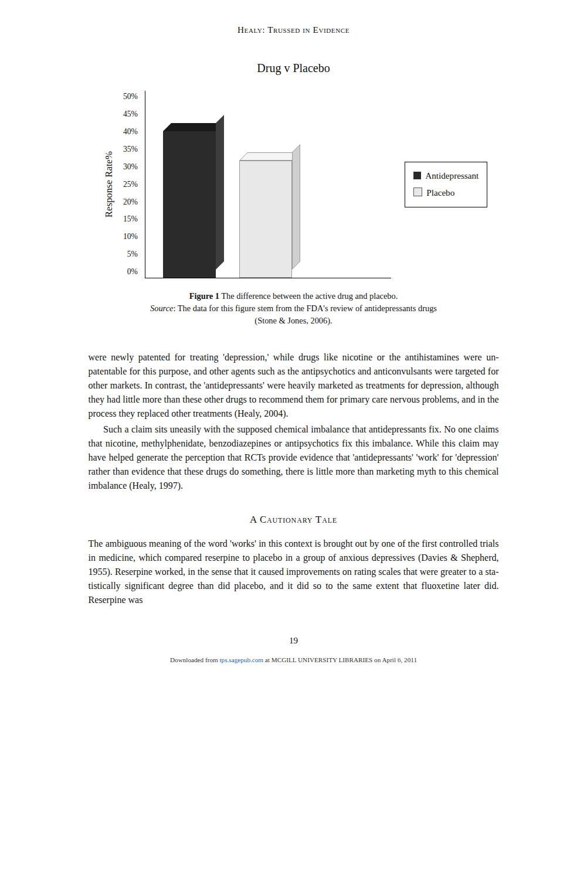Healy: Trussed in Evidence
Drug v Placebo
Response Rate%
50% 45% 40% 35% 30% 25% 20% 15% 10% 5% 0%
Antidepressant
Placebo
Figure 1 The difference between the active drug and placebo.
Source: The data for this figure stem from the FDA's review of antidepressants drugs
(Stone & Jones, 2006).
were newly patented for treating 'depression,' while drugs like nicotine or the antihistamines were unpatentable for this purpose, and other agents such as the antipsychotics and anticonvulsants were targeted for other markets. In contrast, the 'antidepressants' were heavily marketed as treatments for depression, although they had little more than these other drugs to recommend them for primary care nervous problems, and in the process they replaced other treatments (Healy, 2004).
Such a claim sits uneasily with the supposed chemical imbalance that antidepressants fix. No one claims that nicotine, methylphenidate, benzodiazepines or antipsychotics fix this imbalance. While this claim may have helped generate the perception that RCTs provide evidence that 'antidepressants' 'work' for 'depression' rather than evidence that these drugs do something, there is little more than marketing myth to this chemical imbalance (Healy, 1997).
A Cautionary Tale
The ambiguous meaning of the word 'works' in this context is brought out by one of the first controlled trials in medicine, which compared reserpine to placebo in a group of anxious depressives (Davies & Shepherd, 1955). Reserpine worked, in the sense that it caused improvements on rating scales that were greater to a statistically significant degree than did placebo, and it did so to the same extent that fluoxetine later did. Reserpine was
19
Downloaded from tps.sagepub.com at MCGILL UNIVERSITY LIBRARIES on April 6, 2011